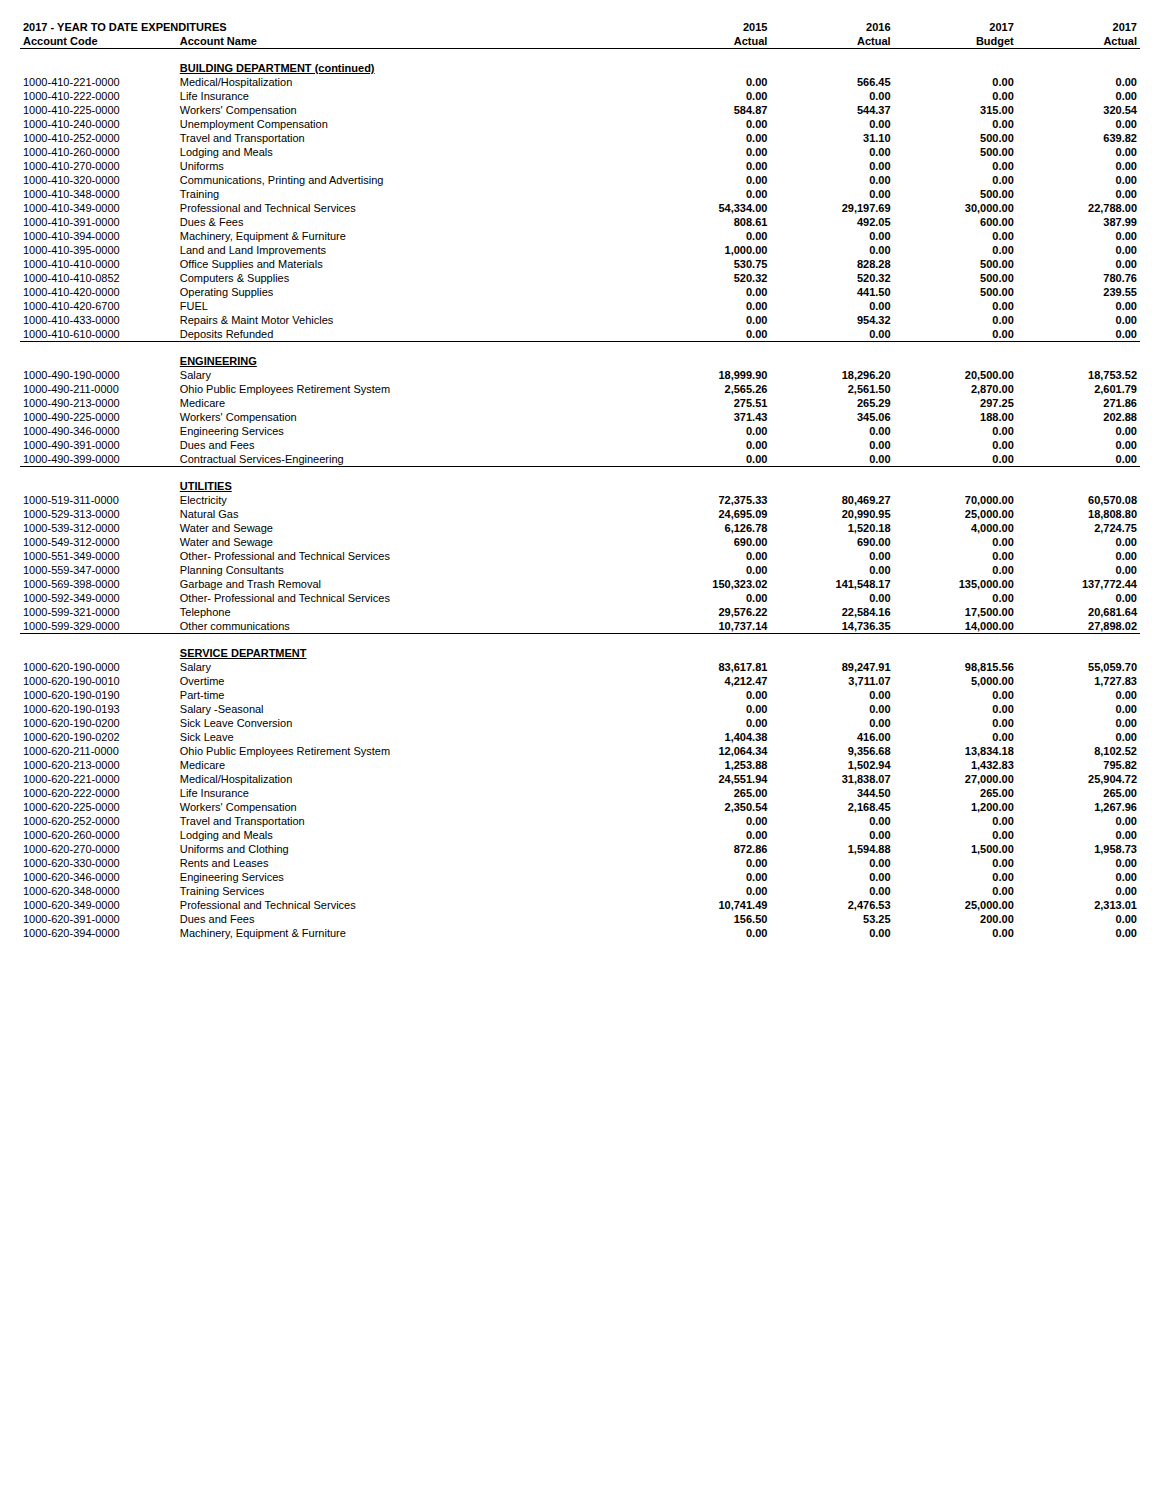| 2017 - YEAR TO DATE EXPENDITURES | 2015 | 2016 | 2017 | 2017 |
| --- | --- | --- | --- | --- |
| Account Code | Account Name | Actual | Actual | Budget | Actual |
| | BUILDING DEPARTMENT (continued) | | | | |
| 1000-410-221-0000 | Medical/Hospitalization | 0.00 | 566.45 | 0.00 | 0.00 |
| 1000-410-222-0000 | Life Insurance | 0.00 | 0.00 | 0.00 | 0.00 |
| 1000-410-225-0000 | Workers' Compensation | 584.87 | 544.37 | 315.00 | 320.54 |
| 1000-410-240-0000 | Unemployment Compensation | 0.00 | 0.00 | 0.00 | 0.00 |
| 1000-410-252-0000 | Travel and Transportation | 0.00 | 31.10 | 500.00 | 639.82 |
| 1000-410-260-0000 | Lodging and Meals | 0.00 | 0.00 | 500.00 | 0.00 |
| 1000-410-270-0000 | Uniforms | 0.00 | 0.00 | 0.00 | 0.00 |
| 1000-410-320-0000 | Communications, Printing and Advertising | 0.00 | 0.00 | 0.00 | 0.00 |
| 1000-410-348-0000 | Training | 0.00 | 0.00 | 500.00 | 0.00 |
| 1000-410-349-0000 | Professional and Technical Services | 54,334.00 | 29,197.69 | 30,000.00 | 22,788.00 |
| 1000-410-391-0000 | Dues & Fees | 808.61 | 492.05 | 600.00 | 387.99 |
| 1000-410-394-0000 | Machinery, Equipment & Furniture | 0.00 | 0.00 | 0.00 | 0.00 |
| 1000-410-395-0000 | Land and Land Improvements | 1,000.00 | 0.00 | 0.00 | 0.00 |
| 1000-410-410-0000 | Office Supplies and Materials | 530.75 | 828.28 | 500.00 | 0.00 |
| 1000-410-410-0852 | Computers & Supplies | 520.32 | 520.32 | 500.00 | 780.76 |
| 1000-410-420-0000 | Operating Supplies | 0.00 | 441.50 | 500.00 | 239.55 |
| 1000-410-420-6700 | FUEL | 0.00 | 0.00 | 0.00 | 0.00 |
| 1000-410-433-0000 | Repairs & Maint Motor Vehicles | 0.00 | 954.32 | 0.00 | 0.00 |
| 1000-410-610-0000 | Deposits Refunded | 0.00 | 0.00 | 0.00 | 0.00 |
| | ENGINEERING | | | | |
| 1000-490-190-0000 | Salary | 18,999.90 | 18,296.20 | 20,500.00 | 18,753.52 |
| 1000-490-211-0000 | Ohio Public Employees Retirement System | 2,565.26 | 2,561.50 | 2,870.00 | 2,601.79 |
| 1000-490-213-0000 | Medicare | 275.51 | 265.29 | 297.25 | 271.86 |
| 1000-490-225-0000 | Workers' Compensation | 371.43 | 345.06 | 188.00 | 202.88 |
| 1000-490-346-0000 | Engineering Services | 0.00 | 0.00 | 0.00 | 0.00 |
| 1000-490-391-0000 | Dues and Fees | 0.00 | 0.00 | 0.00 | 0.00 |
| 1000-490-399-0000 | Contractual Services-Engineering | 0.00 | 0.00 | 0.00 | 0.00 |
| | UTILITIES | | | | |
| 1000-519-311-0000 | Electricity | 72,375.33 | 80,469.27 | 70,000.00 | 60,570.08 |
| 1000-529-313-0000 | Natural Gas | 24,695.09 | 20,990.95 | 25,000.00 | 18,808.80 |
| 1000-539-312-0000 | Water and Sewage | 6,126.78 | 1,520.18 | 4,000.00 | 2,724.75 |
| 1000-549-312-0000 | Water and Sewage | 690.00 | 690.00 | 0.00 | 0.00 |
| 1000-551-349-0000 | Other- Professional and Technical Services | 0.00 | 0.00 | 0.00 | 0.00 |
| 1000-559-347-0000 | Planning Consultants | 0.00 | 0.00 | 0.00 | 0.00 |
| 1000-569-398-0000 | Garbage and Trash Removal | 150,323.02 | 141,548.17 | 135,000.00 | 137,772.44 |
| 1000-592-349-0000 | Other- Professional and Technical Services | 0.00 | 0.00 | 0.00 | 0.00 |
| 1000-599-321-0000 | Telephone | 29,576.22 | 22,584.16 | 17,500.00 | 20,681.64 |
| 1000-599-329-0000 | Other communications | 10,737.14 | 14,736.35 | 14,000.00 | 27,898.02 |
| | SERVICE DEPARTMENT | | | | |
| 1000-620-190-0000 | Salary | 83,617.81 | 89,247.91 | 98,815.56 | 55,059.70 |
| 1000-620-190-0010 | Overtime | 4,212.47 | 3,711.07 | 5,000.00 | 1,727.83 |
| 1000-620-190-0190 | Part-time | 0.00 | 0.00 | 0.00 | 0.00 |
| 1000-620-190-0193 | Salary -Seasonal | 0.00 | 0.00 | 0.00 | 0.00 |
| 1000-620-190-0200 | Sick Leave Conversion | 0.00 | 0.00 | 0.00 | 0.00 |
| 1000-620-190-0202 | Sick Leave | 1,404.38 | 416.00 | 0.00 | 0.00 |
| 1000-620-211-0000 | Ohio Public Employees Retirement System | 12,064.34 | 9,356.68 | 13,834.18 | 8,102.52 |
| 1000-620-213-0000 | Medicare | 1,253.88 | 1,502.94 | 1,432.83 | 795.82 |
| 1000-620-221-0000 | Medical/Hospitalization | 24,551.94 | 31,838.07 | 27,000.00 | 25,904.72 |
| 1000-620-222-0000 | Life Insurance | 265.00 | 344.50 | 265.00 | 265.00 |
| 1000-620-225-0000 | Workers' Compensation | 2,350.54 | 2,168.45 | 1,200.00 | 1,267.96 |
| 1000-620-252-0000 | Travel and Transportation | 0.00 | 0.00 | 0.00 | 0.00 |
| 1000-620-260-0000 | Lodging and Meals | 0.00 | 0.00 | 0.00 | 0.00 |
| 1000-620-270-0000 | Uniforms and Clothing | 872.86 | 1,594.88 | 1,500.00 | 1,958.73 |
| 1000-620-330-0000 | Rents and Leases | 0.00 | 0.00 | 0.00 | 0.00 |
| 1000-620-346-0000 | Engineering Services | 0.00 | 0.00 | 0.00 | 0.00 |
| 1000-620-348-0000 | Training Services | 0.00 | 0.00 | 0.00 | 0.00 |
| 1000-620-349-0000 | Professional and Technical Services | 10,741.49 | 2,476.53 | 25,000.00 | 2,313.01 |
| 1000-620-391-0000 | Dues and Fees | 156.50 | 53.25 | 200.00 | 0.00 |
| 1000-620-394-0000 | Machinery, Equipment & Furniture | 0.00 | 0.00 | 0.00 | 0.00 |